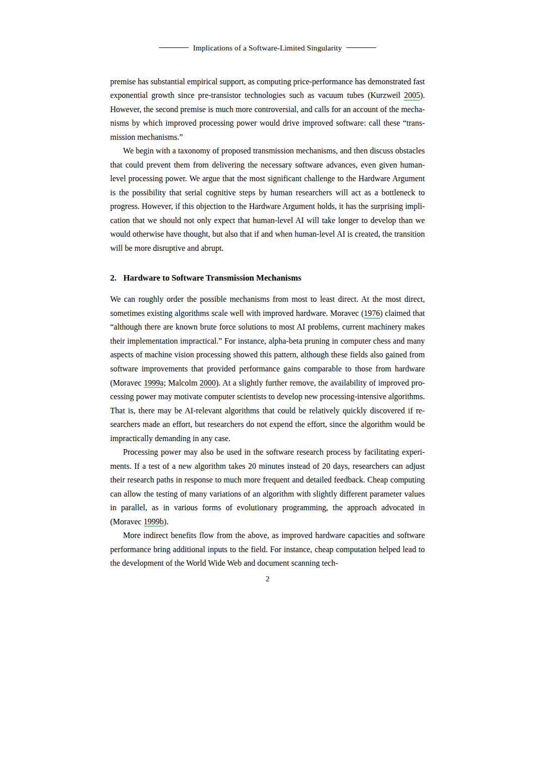Implications of a Software-Limited Singularity
premise has substantial empirical support, as computing price-performance has demonstrated fast exponential growth since pre-transistor technologies such as vacuum tubes (Kurzweil 2005). However, the second premise is much more controversial, and calls for an account of the mechanisms by which improved processing power would drive improved software: call these “transmission mechanisms.”
We begin with a taxonomy of proposed transmission mechanisms, and then discuss obstacles that could prevent them from delivering the necessary software advances, even given human-level processing power. We argue that the most significant challenge to the Hardware Argument is the possibility that serial cognitive steps by human researchers will act as a bottleneck to progress. However, if this objection to the Hardware Argument holds, it has the surprising implication that we should not only expect that human-level AI will take longer to develop than we would otherwise have thought, but also that if and when human-level AI is created, the transition will be more disruptive and abrupt.
2. Hardware to Software Transmission Mechanisms
We can roughly order the possible mechanisms from most to least direct. At the most direct, sometimes existing algorithms scale well with improved hardware. Moravec (1976) claimed that “although there are known brute force solutions to most AI problems, current machinery makes their implementation impractical.” For instance, alpha-beta pruning in computer chess and many aspects of machine vision processing showed this pattern, although these fields also gained from software improvements that provided performance gains comparable to those from hardware (Moravec 1999a; Malcolm 2000). At a slightly further remove, the availability of improved processing power may motivate computer scientists to develop new processing-intensive algorithms. That is, there may be AI-relevant algorithms that could be relatively quickly discovered if researchers made an effort, but researchers do not expend the effort, since the algorithm would be impractically demanding in any case.
Processing power may also be used in the software research process by facilitating experiments. If a test of a new algorithm takes 20 minutes instead of 20 days, researchers can adjust their research paths in response to much more frequent and detailed feedback. Cheap computing can allow the testing of many variations of an algorithm with slightly different parameter values in parallel, as in various forms of evolutionary programming, the approach advocated in (Moravec 1999b).
More indirect benefits flow from the above, as improved hardware capacities and software performance bring additional inputs to the field. For instance, cheap computation helped lead to the development of the World Wide Web and document scanning tech-
2